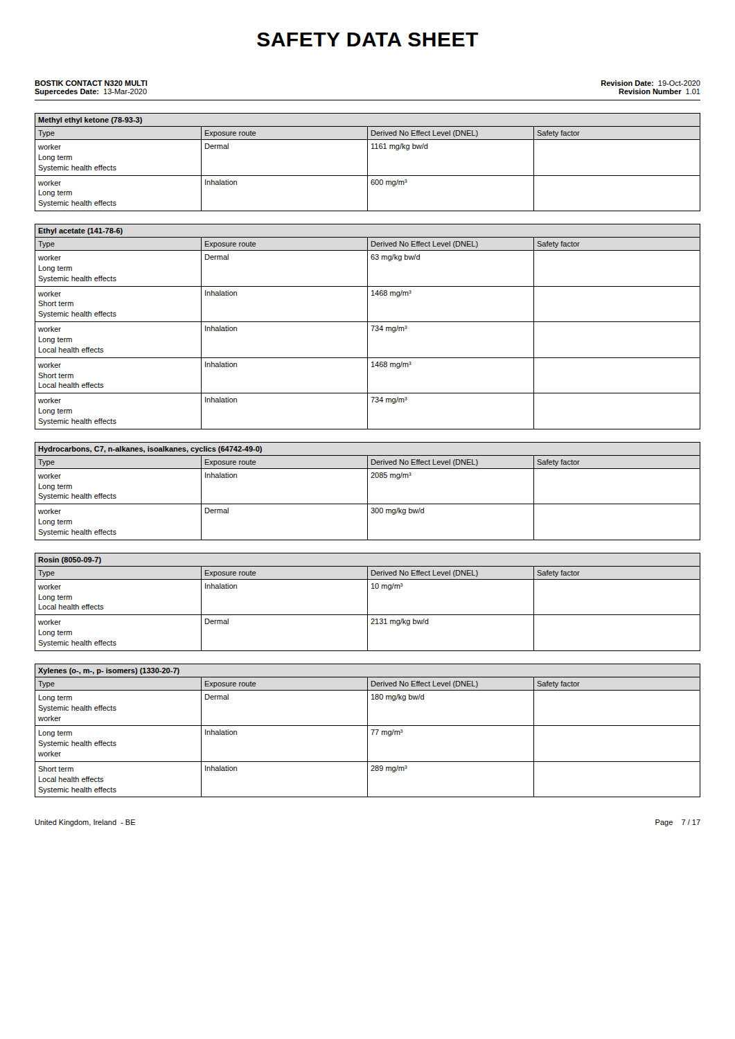SAFETY DATA SHEET
BOSTIK CONTACT N320 MULTI
Supercedes Date: 13-Mar-2020
Revision Date: 19-Oct-2020
Revision Number 1.01
| Methyl ethyl ketone (78-93-3) |
| Type | Exposure route | Derived No Effect Level (DNEL) | Safety factor |
| worker Long term Systemic health effects | Dermal | 1161 mg/kg bw/d | |
| worker Long term Systemic health effects | Inhalation | 600 mg/m³ | |
| Ethyl acetate (141-78-6) |
| Type | Exposure route | Derived No Effect Level (DNEL) | Safety factor |
| worker Long term Systemic health effects | Dermal | 63 mg/kg bw/d | |
| worker Short term Systemic health effects | Inhalation | 1468 mg/m³ | |
| worker Long term Local health effects | Inhalation | 734 mg/m³ | |
| worker Short term Local health effects | Inhalation | 1468 mg/m³ | |
| worker Long term Systemic health effects | Inhalation | 734 mg/m³ | |
| Hydrocarbons, C7, n-alkanes, isoalkanes, cyclics (64742-49-0) |
| Type | Exposure route | Derived No Effect Level (DNEL) | Safety factor |
| worker Long term Systemic health effects | Inhalation | 2085 mg/m³ | |
| worker Long term Systemic health effects | Dermal | 300 mg/kg bw/d | |
| Rosin (8050-09-7) |
| Type | Exposure route | Derived No Effect Level (DNEL) | Safety factor |
| worker Long term Local health effects | Inhalation | 10 mg/m³ | |
| worker Long term Systemic health effects | Dermal | 2131 mg/kg bw/d | |
| Xylenes (o-, m-, p- isomers) (1330-20-7) |
| Type | Exposure route | Derived No Effect Level (DNEL) | Safety factor |
| Long term Systemic health effects worker | Dermal | 180 mg/kg bw/d | |
| Long term Systemic health effects worker | Inhalation | 77 mg/m³ | |
| Short term Local health effects Systemic health effects | Inhalation | 289 mg/m³ | |
United Kingdom, Ireland - BE
Page 7 / 17